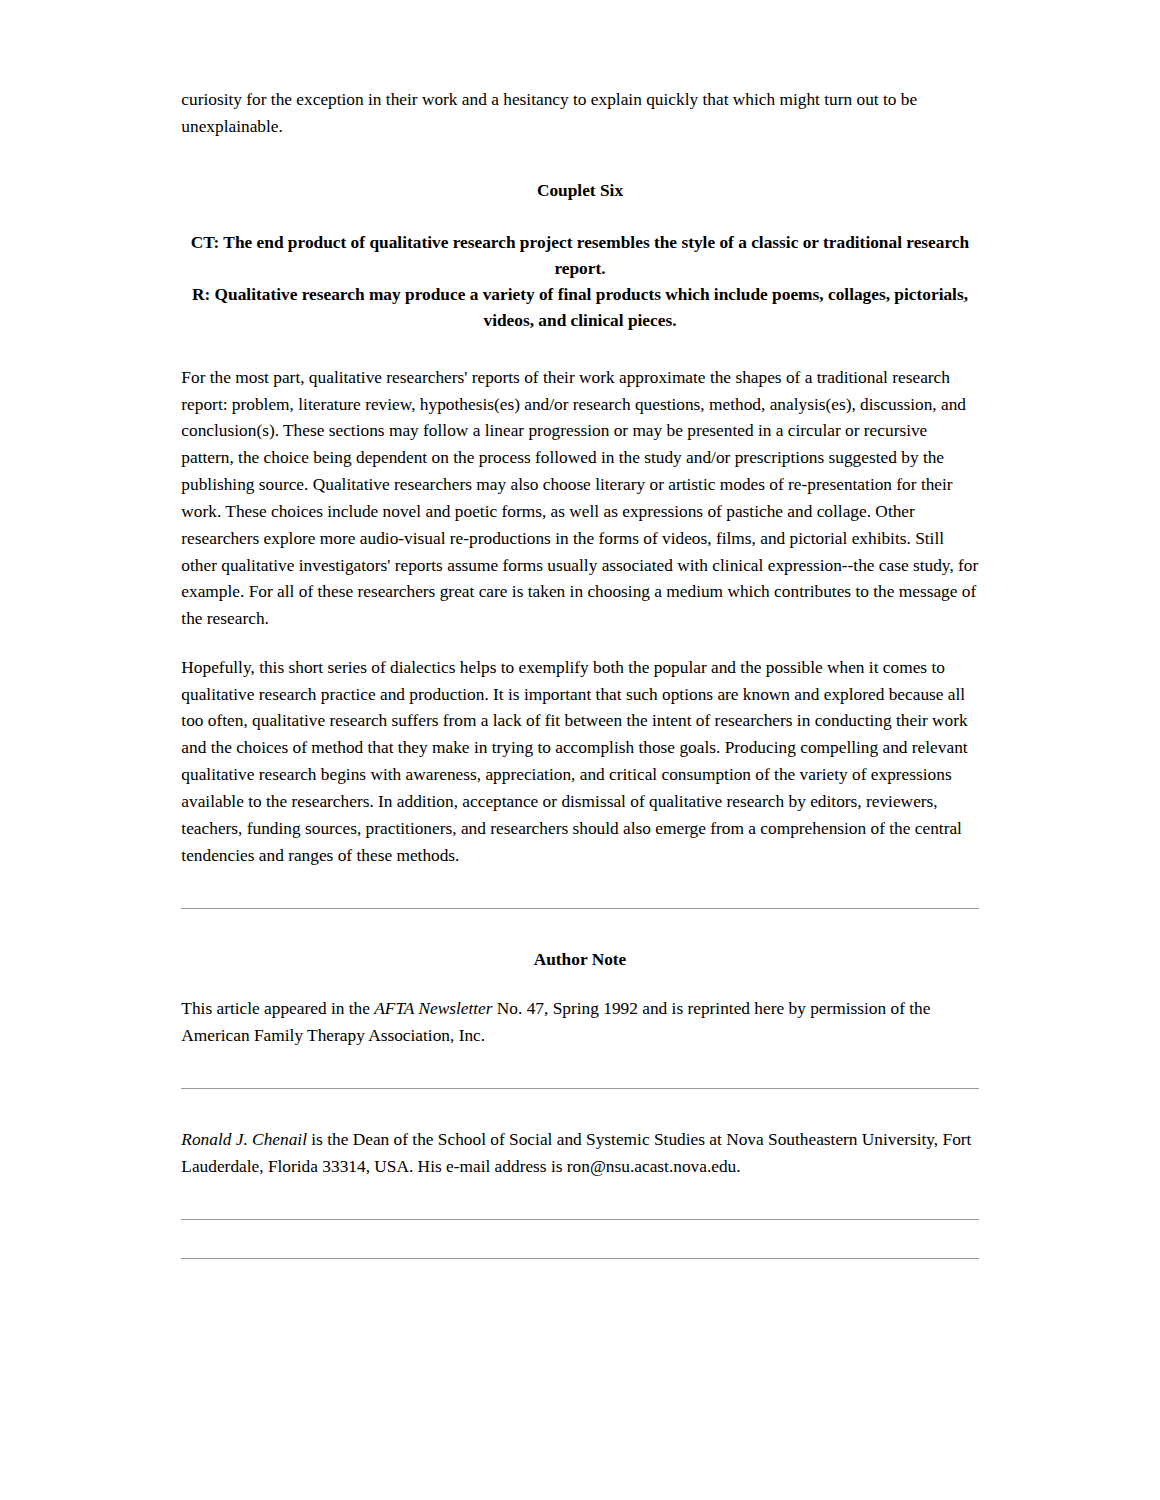curiosity for the exception in their work and a hesitancy to explain quickly that which might turn out to be unexplainable.
Couplet Six
CT: The end product of qualitative research project resembles the style of a classic or traditional research report. R: Qualitative research may produce a variety of final products which include poems, collages, pictorials, videos, and clinical pieces.
For the most part, qualitative researchers' reports of their work approximate the shapes of a traditional research report: problem, literature review, hypothesis(es) and/or research questions, method, analysis(es), discussion, and conclusion(s). These sections may follow a linear progression or may be presented in a circular or recursive pattern, the choice being dependent on the process followed in the study and/or prescriptions suggested by the publishing source. Qualitative researchers may also choose literary or artistic modes of re-presentation for their work. These choices include novel and poetic forms, as well as expressions of pastiche and collage. Other researchers explore more audio-visual re-productions in the forms of videos, films, and pictorial exhibits. Still other qualitative investigators' reports assume forms usually associated with clinical expression--the case study, for example. For all of these researchers great care is taken in choosing a medium which contributes to the message of the research.
Hopefully, this short series of dialectics helps to exemplify both the popular and the possible when it comes to qualitative research practice and production. It is important that such options are known and explored because all too often, qualitative research suffers from a lack of fit between the intent of researchers in conducting their work and the choices of method that they make in trying to accomplish those goals. Producing compelling and relevant qualitative research begins with awareness, appreciation, and critical consumption of the variety of expressions available to the researchers. In addition, acceptance or dismissal of qualitative research by editors, reviewers, teachers, funding sources, practitioners, and researchers should also emerge from a comprehension of the central tendencies and ranges of these methods.
Author Note
This article appeared in the AFTA Newsletter No. 47, Spring 1992 and is reprinted here by permission of the American Family Therapy Association, Inc.
Ronald J. Chenail is the Dean of the School of Social and Systemic Studies at Nova Southeastern University, Fort Lauderdale, Florida 33314, USA. His e-mail address is ron@nsu.acast.nova.edu.